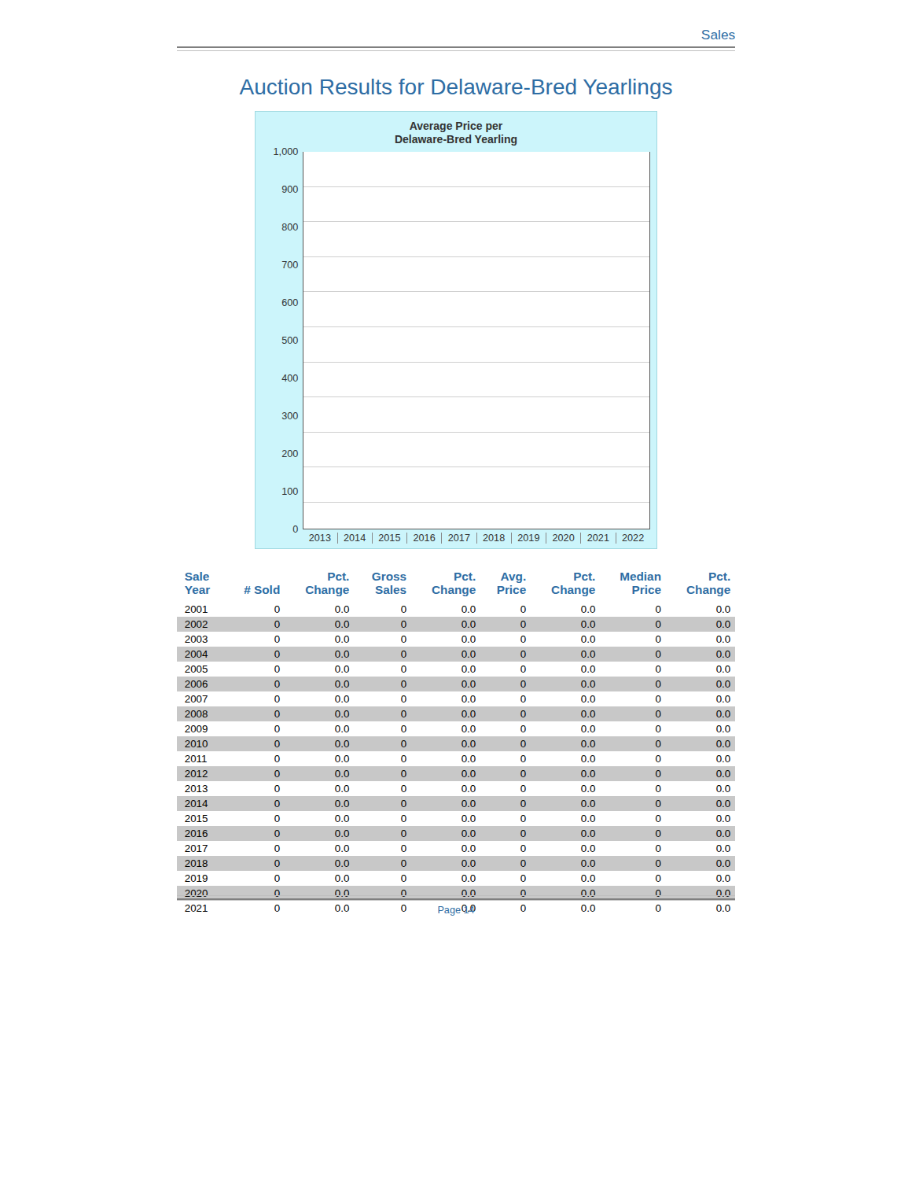Sales
Auction Results for Delaware-Bred Yearlings
Average Price per
Delaware-Bred Yearling
1,000 900 800 700 600 500 400 300 200 100 0
2013
2014
2015
2016
2017
2018
2019
2020
2021
2022
| Sale Year | # Sold | Pct. Change | Gross Sales | Pct. Change | Avg. Price | Pct. Change | Median Price | Pct. Change |
| --- | --- | --- | --- | --- | --- | --- | --- | --- |
| 2001 | 0 | 0.0 | 0 | 0.0 | 0 | 0.0 | 0 | 0.0 |
| 2002 | 0 | 0.0 | 0 | 0.0 | 0 | 0.0 | 0 | 0.0 |
| 2003 | 0 | 0.0 | 0 | 0.0 | 0 | 0.0 | 0 | 0.0 |
| 2004 | 0 | 0.0 | 0 | 0.0 | 0 | 0.0 | 0 | 0.0 |
| 2005 | 0 | 0.0 | 0 | 0.0 | 0 | 0.0 | 0 | 0.0 |
| 2006 | 0 | 0.0 | 0 | 0.0 | 0 | 0.0 | 0 | 0.0 |
| 2007 | 0 | 0.0 | 0 | 0.0 | 0 | 0.0 | 0 | 0.0 |
| 2008 | 0 | 0.0 | 0 | 0.0 | 0 | 0.0 | 0 | 0.0 |
| 2009 | 0 | 0.0 | 0 | 0.0 | 0 | 0.0 | 0 | 0.0 |
| 2010 | 0 | 0.0 | 0 | 0.0 | 0 | 0.0 | 0 | 0.0 |
| 2011 | 0 | 0.0 | 0 | 0.0 | 0 | 0.0 | 0 | 0.0 |
| 2012 | 0 | 0.0 | 0 | 0.0 | 0 | 0.0 | 0 | 0.0 |
| 2013 | 0 | 0.0 | 0 | 0.0 | 0 | 0.0 | 0 | 0.0 |
| 2014 | 0 | 0.0 | 0 | 0.0 | 0 | 0.0 | 0 | 0.0 |
| 2015 | 0 | 0.0 | 0 | 0.0 | 0 | 0.0 | 0 | 0.0 |
| 2016 | 0 | 0.0 | 0 | 0.0 | 0 | 0.0 | 0 | 0.0 |
| 2017 | 0 | 0.0 | 0 | 0.0 | 0 | 0.0 | 0 | 0.0 |
| 2018 | 0 | 0.0 | 0 | 0.0 | 0 | 0.0 | 0 | 0.0 |
| 2019 | 0 | 0.0 | 0 | 0.0 | 0 | 0.0 | 0 | 0.0 |
| 2020 | 0 | 0.0 | 0 | 0.0 | 0 | 0.0 | 0 | 0.0 |
| 2021 | 0 | 0.0 | 0 | 0.0 | 0 | 0.0 | 0 | 0.0 |
Page 14